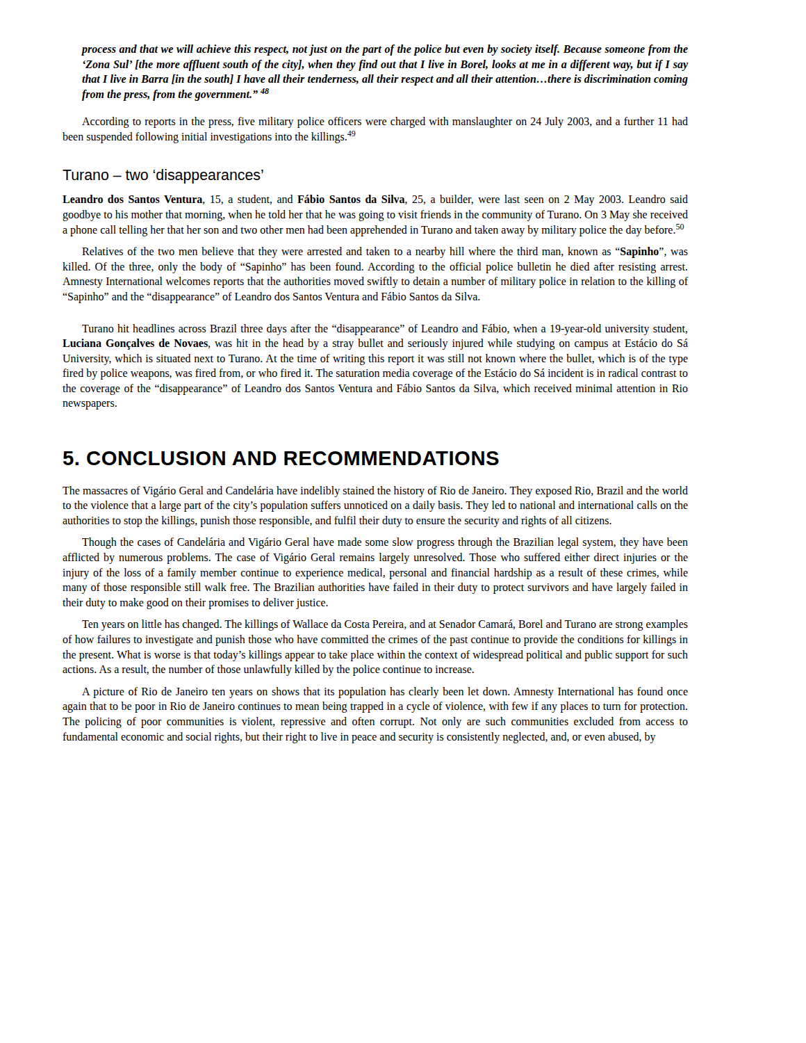process and that we will achieve this respect, not just on the part of the police but even by society itself. Because someone from the ‘Zona Sul’ [the more affluent south of the city], when they find out that I live in Borel, looks at me in a different way, but if I say that I live in Barra [in the south] I have all their tenderness, all their respect and all their attention…there is discrimination coming from the press, from the government.” 48
According to reports in the press, five military police officers were charged with manslaughter on 24 July 2003, and a further 11 had been suspended following initial investigations into the killings.49
Turano – two ‘disappearances’
Leandro dos Santos Ventura, 15, a student, and Fábio Santos da Silva, 25, a builder, were last seen on 2 May 2003. Leandro said goodbye to his mother that morning, when he told her that he was going to visit friends in the community of Turano. On 3 May she received a phone call telling her that her son and two other men had been apprehended in Turano and taken away by military police the day before.50
Relatives of the two men believe that they were arrested and taken to a nearby hill where the third man, known as “Sapinho”, was killed. Of the three, only the body of “Sapinho” has been found. According to the official police bulletin he died after resisting arrest. Amnesty International welcomes reports that the authorities moved swiftly to detain a number of military police in relation to the killing of “Sapinho” and the “disappearance” of Leandro dos Santos Ventura and Fábio Santos da Silva.
Turano hit headlines across Brazil three days after the “disappearance” of Leandro and Fábio, when a 19-year-old university student, Luciana Gonçalves de Novaes, was hit in the head by a stray bullet and seriously injured while studying on campus at Estácio do Sá University, which is situated next to Turano. At the time of writing this report it was still not known where the bullet, which is of the type fired by police weapons, was fired from, or who fired it. The saturation media coverage of the Estácio do Sá incident is in radical contrast to the coverage of the “disappearance” of Leandro dos Santos Ventura and Fábio Santos da Silva, which received minimal attention in Rio newspapers.
5. CONCLUSION AND RECOMMENDATIONS
The massacres of Vigário Geral and Candelária have indelibly stained the history of Rio de Janeiro. They exposed Rio, Brazil and the world to the violence that a large part of the city’s population suffers unnoticed on a daily basis. They led to national and international calls on the authorities to stop the killings, punish those responsible, and fulfil their duty to ensure the security and rights of all citizens.
Though the cases of Candelária and Vigário Geral have made some slow progress through the Brazilian legal system, they have been afflicted by numerous problems. The case of Vigário Geral remains largely unresolved. Those who suffered either direct injuries or the injury of the loss of a family member continue to experience medical, personal and financial hardship as a result of these crimes, while many of those responsible still walk free. The Brazilian authorities have failed in their duty to protect survivors and have largely failed in their duty to make good on their promises to deliver justice.
Ten years on little has changed. The killings of Wallace da Costa Pereira, and at Senador Camará, Borel and Turano are strong examples of how failures to investigate and punish those who have committed the crimes of the past continue to provide the conditions for killings in the present. What is worse is that today’s killings appear to take place within the context of widespread political and public support for such actions. As a result, the number of those unlawfully killed by the police continue to increase.
A picture of Rio de Janeiro ten years on shows that its population has clearly been let down. Amnesty International has found once again that to be poor in Rio de Janeiro continues to mean being trapped in a cycle of violence, with few if any places to turn for protection. The policing of poor communities is violent, repressive and often corrupt. Not only are such communities excluded from access to fundamental economic and social rights, but their right to live in peace and security is consistently neglected, and, or even abused, by